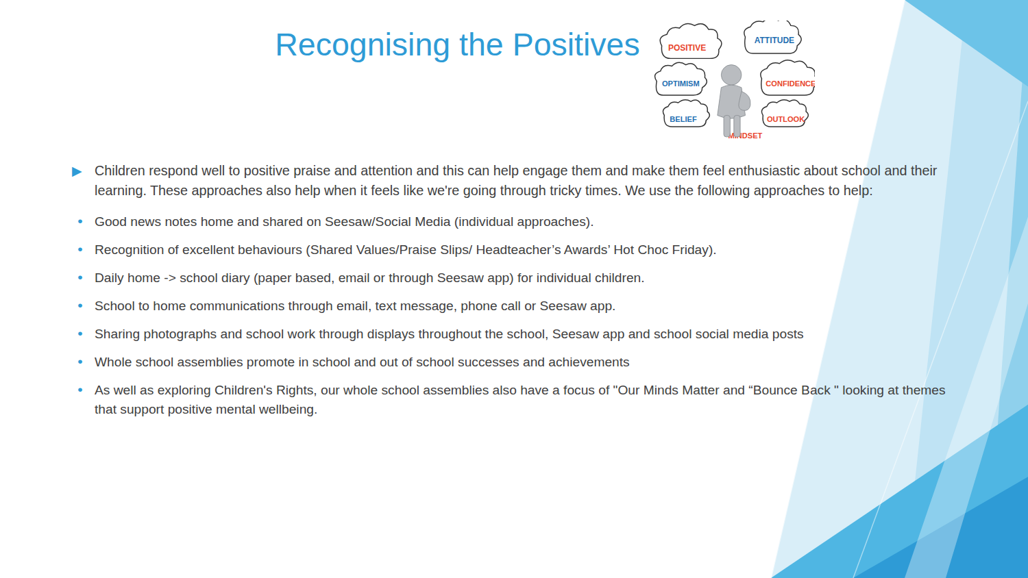Recognising the Positives
POSITIVE ATTITUDE CONFIDENCE OPTIMISM OUTLOOK BELIEF MINDSET
Children respond well to positive praise and attention and this can help engage them and make them feel enthusiastic about school and their learning. These approaches also help when it feels like we're going through tricky times. We use the following approaches to help:
Good news notes home and shared on Seesaw/Social Media (individual approaches).
Recognition of excellent behaviours (Shared Values/Praise Slips/ Headteacher’s Awards’ Hot Choc Friday).
Daily home -> school diary (paper based, email or through Seesaw app) for individual children.
School to home communications through email, text message, phone call or Seesaw app.
Sharing photographs and school work through displays throughout the school, Seesaw app and school social media posts
Whole school assemblies promote in school and out of school successes and achievements
As well as exploring Children's Rights, our whole school assemblies also have a focus of "Our Minds Matter and “Bounce Back " looking at themes that support positive mental wellbeing.